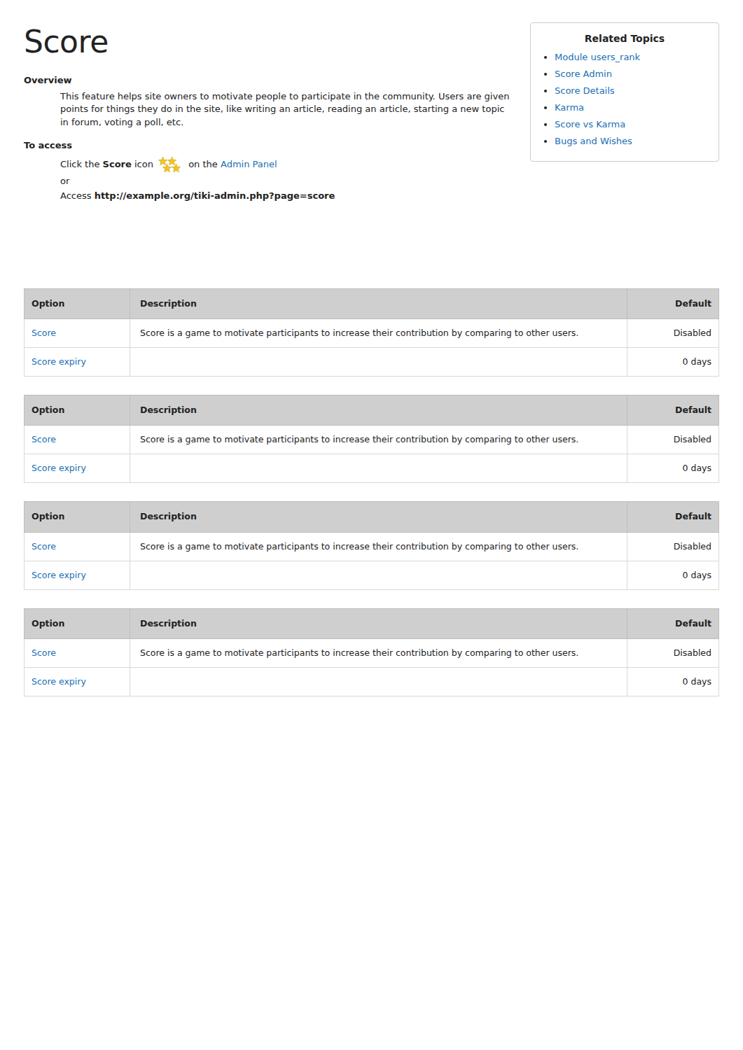Related Topics
Module users_rank
Score Admin
Score Details
Karma
Score vs Karma
Bugs and Wishes
Score
Overview
This feature helps site owners to motivate people to participate in the community. Users are given points for things they do in the site, like writing an article, reading an article, starting a new topic in forum, voting a poll, etc.
To access
Click the Score icon ★★★★ on the Admin Panel
or
Access http://example.org/tiki-admin.php?page=score
| Option | Description | Default |
| --- | --- | --- |
| Score | Score is a game to motivate participants to increase their contribution by comparing to other users. | Disabled |
| Score expiry | | 0 days |
| Option | Description | Default |
| --- | --- | --- |
| Score | Score is a game to motivate participants to increase their contribution by comparing to other users. | Disabled |
| Score expiry | | 0 days |
| Option | Description | Default |
| --- | --- | --- |
| Score | Score is a game to motivate participants to increase their contribution by comparing to other users. | Disabled |
| Score expiry | | 0 days |
| Option | Description | Default |
| --- | --- | --- |
| Score | Score is a game to motivate participants to increase their contribution by comparing to other users. | Disabled |
| Score expiry | | 0 days |